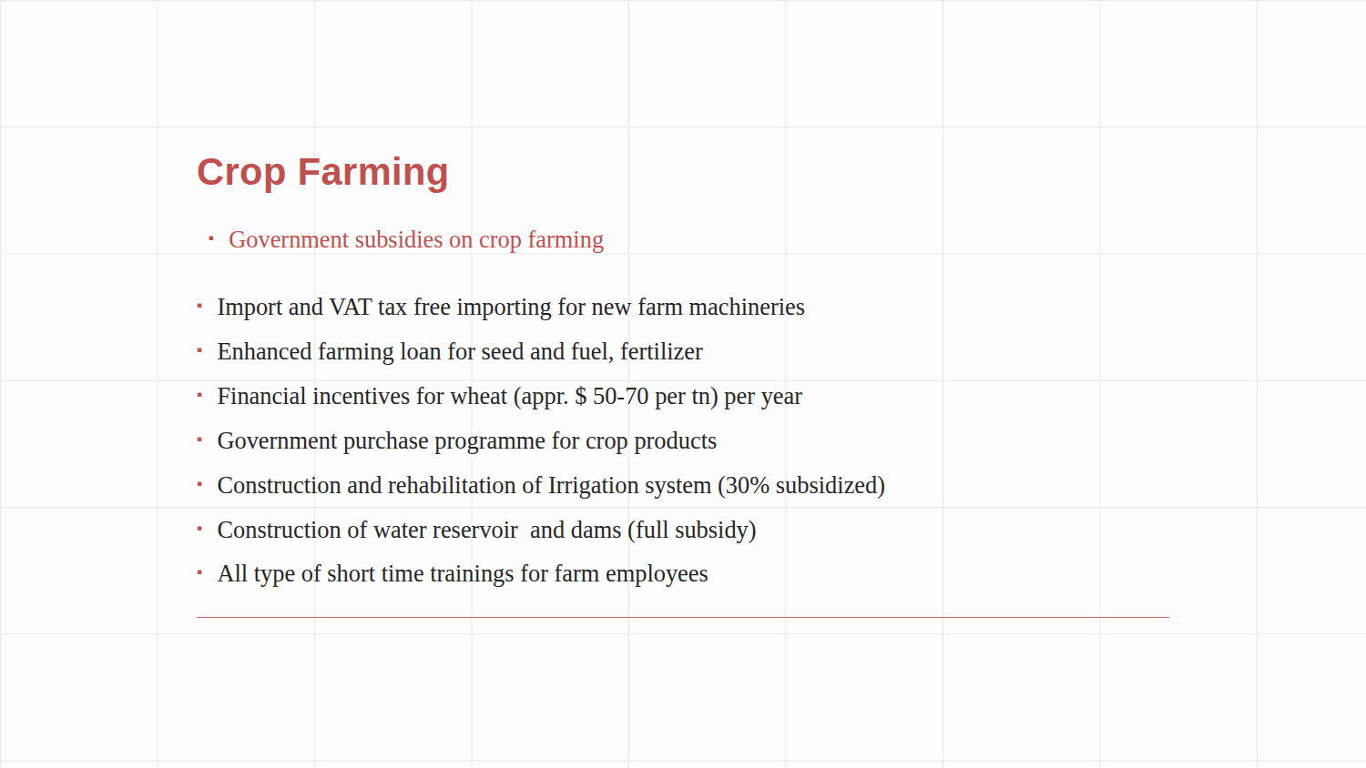Crop Farming
Government subsidies on crop farming
Import and VAT tax free importing for new farm machineries
Enhanced farming loan for seed and fuel, fertilizer
Financial incentives for wheat (appr. $ 50-70 per tn) per year
Government purchase programme for crop products
Construction and rehabilitation of Irrigation system (30% subsidized)
Construction of water reservoir and dams (full subsidy)
All type of short time trainings for farm employees